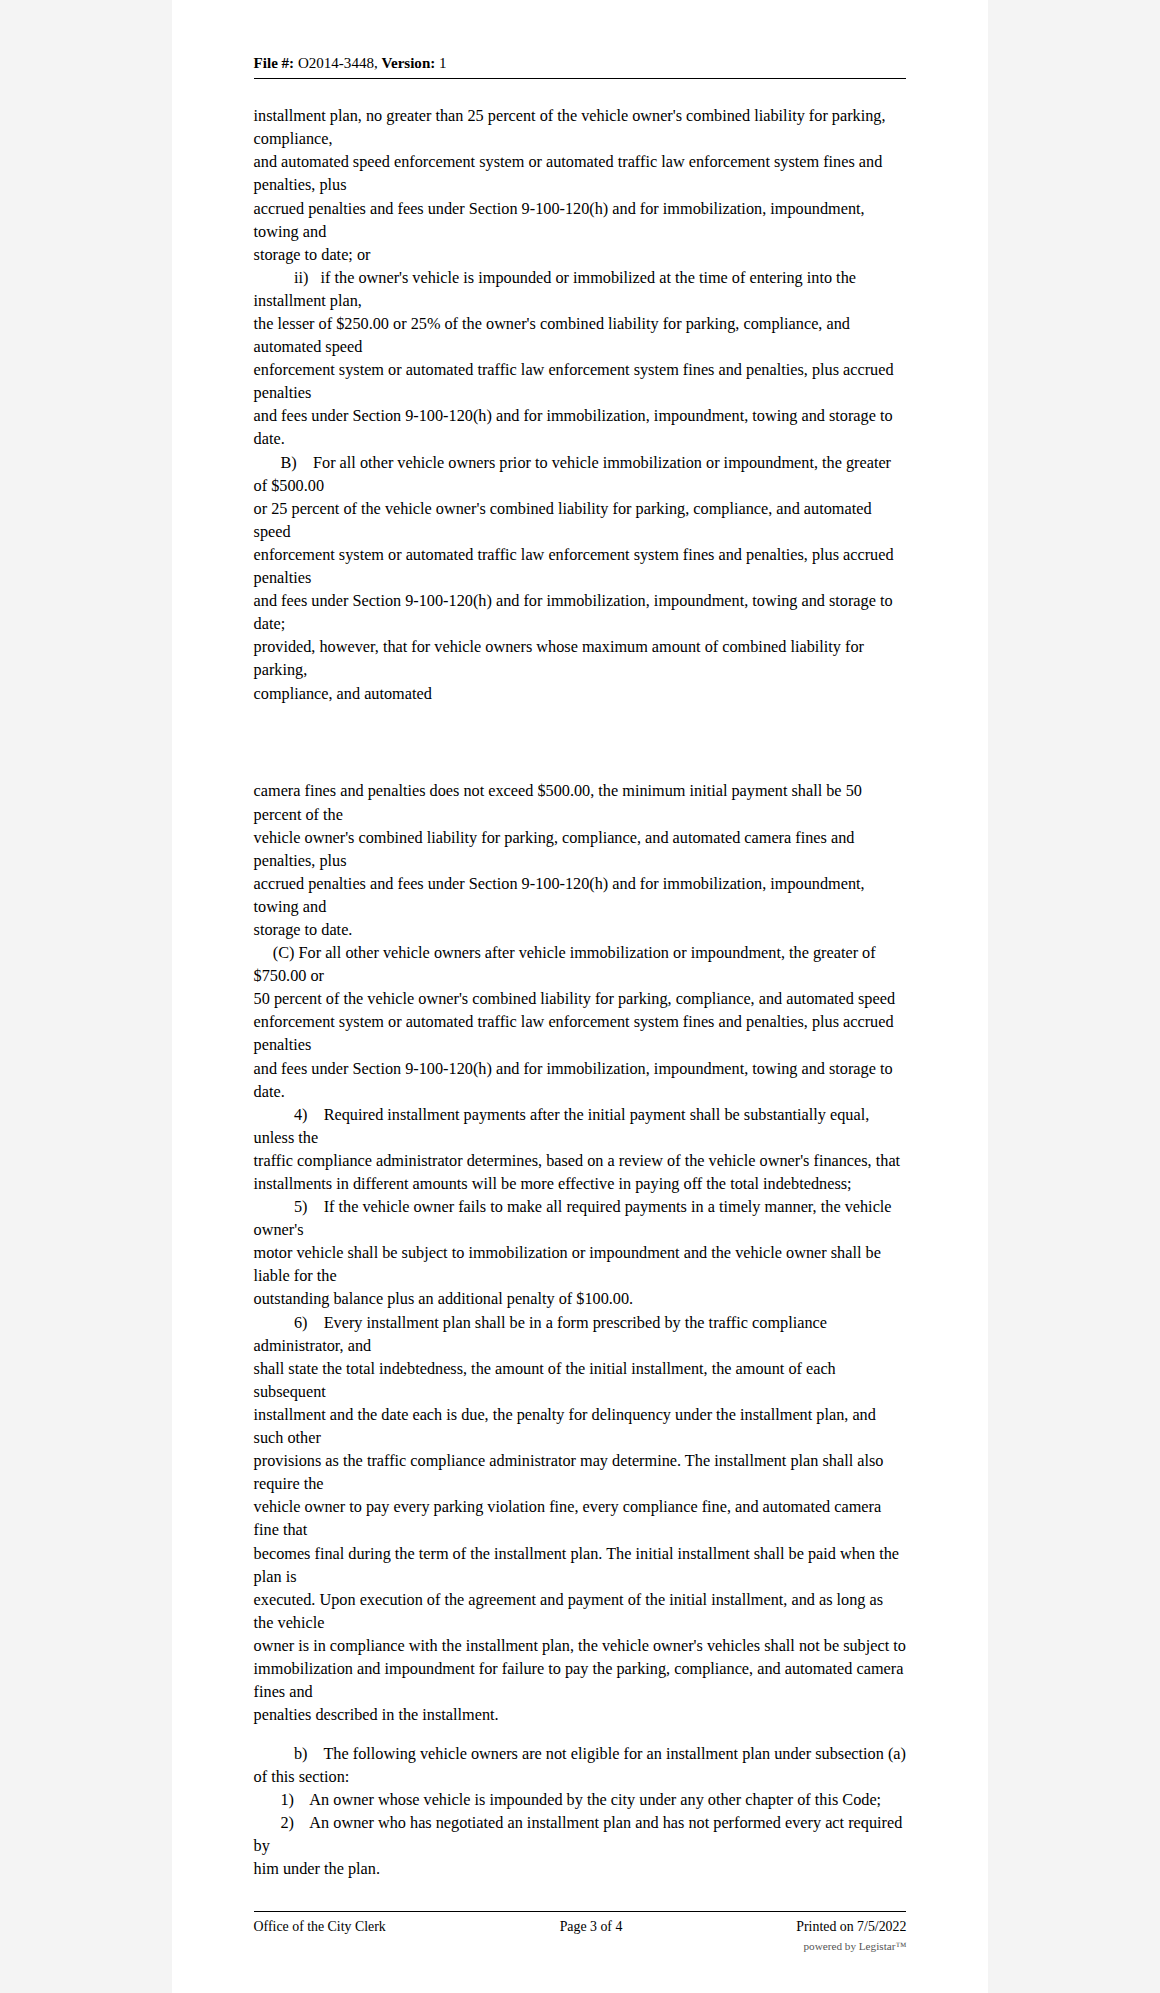File #: O2014-3448, Version: 1
installment plan, no greater than 25 percent of the vehicle owner's combined liability for parking, compliance,
and automated speed enforcement system or automated traffic law enforcement system fines and penalties, plus
accrued penalties and fees under Section 9-100-120(h) and for immobilization, impoundment, towing and
storage to date; or
ii) if the owner's vehicle is impounded or immobilized at the time of entering into the installment plan,
the lesser of $250.00 or 25% of the owner's combined liability for parking, compliance, and automated speed
enforcement system or automated traffic law enforcement system fines and penalties, plus accrued penalties
and fees under Section 9-100-120(h) and for immobilization, impoundment, towing and storage to date.
B) For all other vehicle owners prior to vehicle immobilization or impoundment, the greater of $500.00
or 25 percent of the vehicle owner's combined liability for parking, compliance, and automated speed
enforcement system or automated traffic law enforcement system fines and penalties, plus accrued penalties
and fees under Section 9-100-120(h) and for immobilization, impoundment, towing and storage to date;
provided, however, that for vehicle owners whose maximum amount of combined liability for parking,
compliance, and automated
camera fines and penalties does not exceed $500.00, the minimum initial payment shall be 50 percent of the
vehicle owner's combined liability for parking, compliance, and automated camera fines and penalties, plus
accrued penalties and fees under Section 9-100-120(h) and for immobilization, impoundment, towing and
storage to date.
(C) For all other vehicle owners after vehicle immobilization or impoundment, the greater of $750.00 or
50 percent of the vehicle owner's combined liability for parking, compliance, and automated speed
enforcement system or automated traffic law enforcement system fines and penalties, plus accrued penalties
and fees under Section 9-100-120(h) and for immobilization, impoundment, towing and storage to date.
4) Required installment payments after the initial payment shall be substantially equal, unless the
traffic compliance administrator determines, based on a review of the vehicle owner's finances, that
installments in different amounts will be more effective in paying off the total indebtedness;
5) If the vehicle owner fails to make all required payments in a timely manner, the vehicle owner's
motor vehicle shall be subject to immobilization or impoundment and the vehicle owner shall be liable for the
outstanding balance plus an additional penalty of $100.00.
6) Every installment plan shall be in a form prescribed by the traffic compliance administrator, and
shall state the total indebtedness, the amount of the initial installment, the amount of each subsequent
installment and the date each is due, the penalty for delinquency under the installment plan, and such other
provisions as the traffic compliance administrator may determine. The installment plan shall also require the
vehicle owner to pay every parking violation fine, every compliance fine, and automated camera fine that
becomes final during the term of the installment plan. The initial installment shall be paid when the plan is
executed. Upon execution of the agreement and payment of the initial installment, and as long as the vehicle
owner is in compliance with the installment plan, the vehicle owner's vehicles shall not be subject to
immobilization and impoundment for failure to pay the parking, compliance, and automated camera fines and
penalties described in the installment.
b) The following vehicle owners are not eligible for an installment plan under subsection (a)
of this section:
1) An owner whose vehicle is impounded by the city under any other chapter of this Code;
2) An owner who has negotiated an installment plan and has not performed every act required by
him under the plan.
Office of the City Clerk
Page 3 of 4
Printed on 7/5/2022 powered by Legistar™